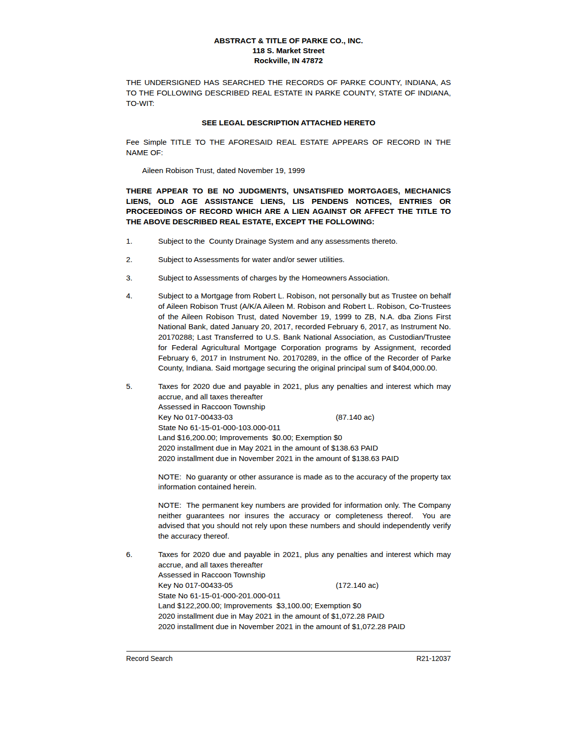ABSTRACT & TITLE OF PARKE CO., INC.
118 S. Market Street
Rockville, IN 47872
THE UNDERSIGNED HAS SEARCHED THE RECORDS OF PARKE COUNTY, INDIANA, AS TO THE FOLLOWING DESCRIBED REAL ESTATE IN PARKE COUNTY, STATE OF INDIANA, TO-WIT:
SEE LEGAL DESCRIPTION ATTACHED HERETO
Fee Simple TITLE TO THE AFORESAID REAL ESTATE APPEARS OF RECORD IN THE NAME OF:
Aileen Robison Trust, dated November 19, 1999
THERE APPEAR TO BE NO JUDGMENTS, UNSATISFIED MORTGAGES, MECHANICS LIENS, OLD AGE ASSISTANCE LIENS, LIS PENDENS NOTICES, ENTRIES OR PROCEEDINGS OF RECORD WHICH ARE A LIEN AGAINST OR AFFECT THE TITLE TO THE ABOVE DESCRIBED REAL ESTATE, EXCEPT THE FOLLOWING:
| 1. | Subject to the County Drainage System and any assessments thereto. |
| 2. | Subject to Assessments for water and/or sewer utilities. |
| 3. | Subject to Assessments of charges by the Homeowners Association. |
| 4. | Subject to a Mortgage from Robert L. Robison, not personally but as Trustee on behalf of Aileen Robison Trust (A/K/A Aileen M. Robison and Robert L. Robison, Co-Trustees of the Aileen Robison Trust, dated November 19, 1999 to ZB, N.A. dba Zions First National Bank, dated January 20, 2017, recorded February 6, 2017, as Instrument No. 20170288; Last Transferred to U.S. Bank National Association, as Custodian/Trustee for Federal Agricultural Mortgage Corporation programs by Assignment, recorded February 6, 2017 in Instrument No. 20170289, in the office of the Recorder of Parke County, Indiana. Said mortgage securing the original principal sum of $404,000.00. |
| 5. | Taxes for 2020 due and payable in 2021, plus any penalties and interest which may accrue, and all taxes thereafter Assessed in Raccoon Township Key No 017-00433-03 (87.140 ac) State No 61-15-01-000-103.000-011 Land $16,200.00; Improvements $0.00; Exemption $0 2020 installment due in May 2021 in the amount of $138.63 PAID 2020 installment due in November 2021 in the amount of $138.63 PAID NOTE: No guaranty or other assurance is made as to the accuracy of the property tax information contained herein. NOTE: The permanent key numbers are provided for information only. The Company neither guarantees nor insures the accuracy or completeness thereof. You are advised that you should not rely upon these numbers and should independently verify the accuracy thereof. |
| 6. | Taxes for 2020 due and payable in 2021, plus any penalties and interest which may accrue, and all taxes thereafter Assessed in Raccoon Township Key No 017-00433-05 (172.140 ac) State No 61-15-01-000-201.000-011 Land $122,200.00; Improvements $3,100.00; Exemption $0 2020 installment due in May 2021 in the amount of $1,072.28 PAID 2020 installment due in November 2021 in the amount of $1,072.28 PAID |
Record Search R21-12037